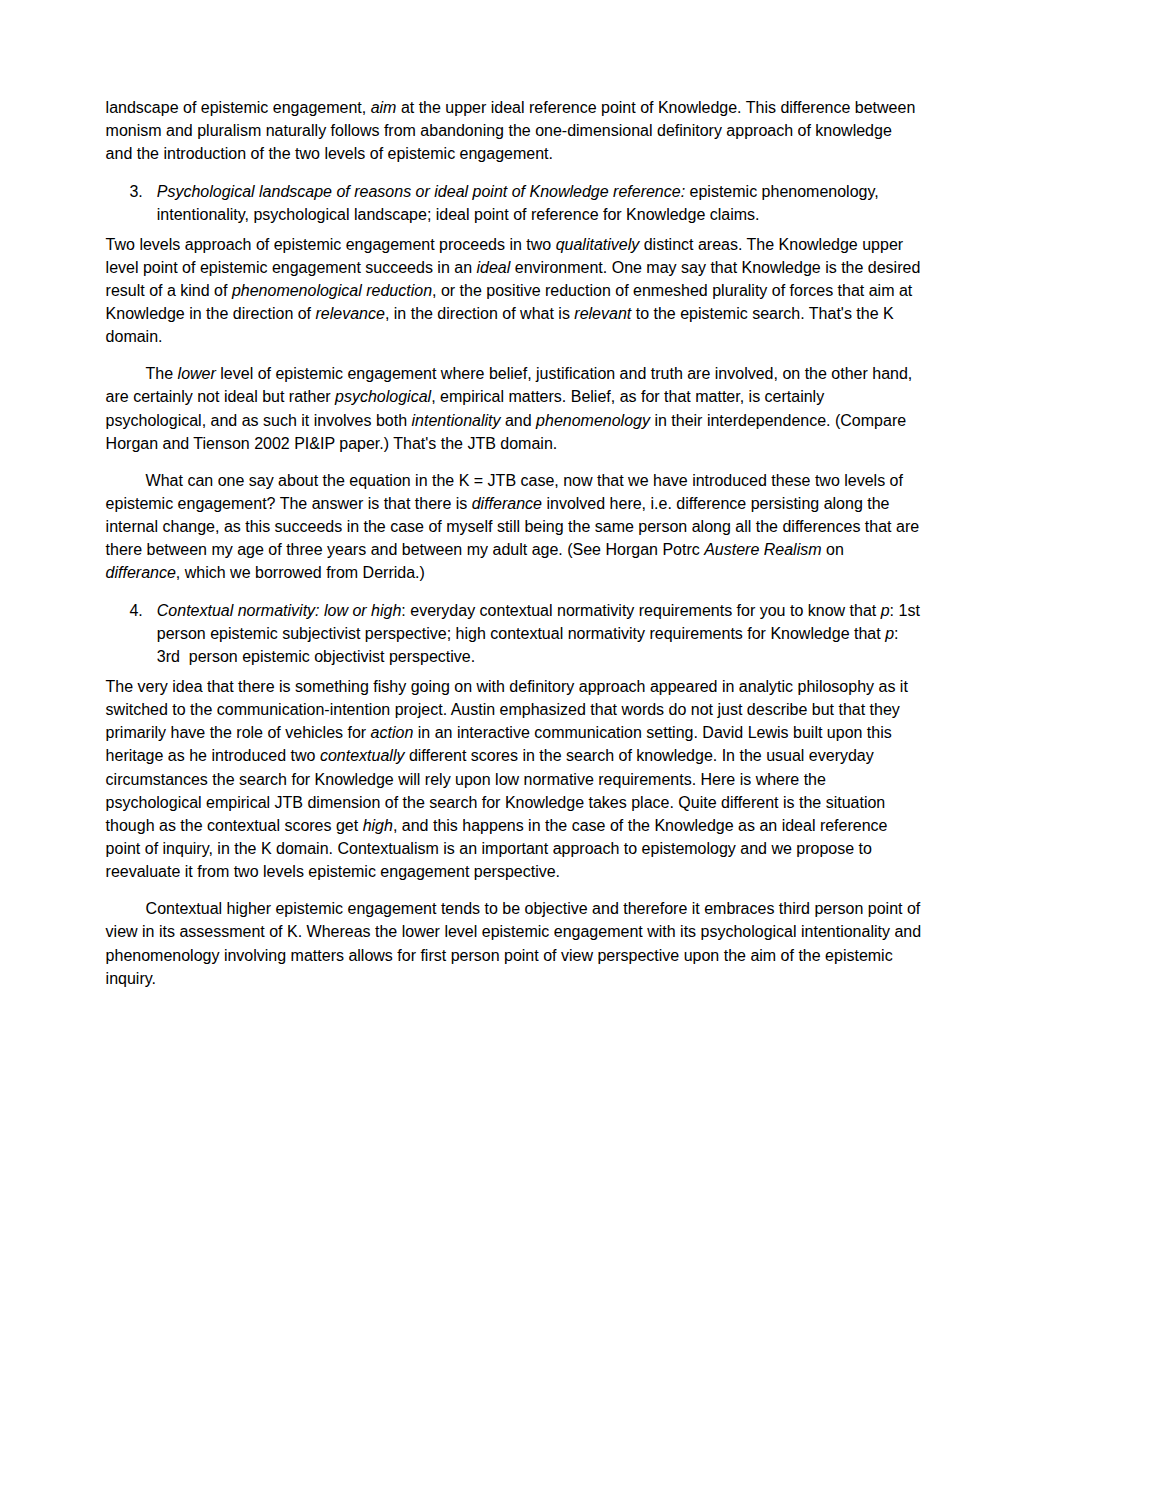landscape of epistemic engagement, aim at the upper ideal reference point of Knowledge. This difference between monism and pluralism naturally follows from abandoning the one-dimensional definitory approach of knowledge and the introduction of the two levels of epistemic engagement.
Psychological landscape of reasons or ideal point of Knowledge reference: epistemic phenomenology, intentionality, psychological landscape; ideal point of reference for Knowledge claims.
Two levels approach of epistemic engagement proceeds in two qualitatively distinct areas. The Knowledge upper level point of epistemic engagement succeeds in an ideal environment. One may say that Knowledge is the desired result of a kind of phenomenological reduction, or the positive reduction of enmeshed plurality of forces that aim at Knowledge in the direction of relevance, in the direction of what is relevant to the epistemic search. That's the K domain.
The lower level of epistemic engagement where belief, justification and truth are involved, on the other hand, are certainly not ideal but rather psychological, empirical matters. Belief, as for that matter, is certainly psychological, and as such it involves both intentionality and phenomenology in their interdependence. (Compare Horgan and Tienson 2002 PI&IP paper.) That's the JTB domain.
What can one say about the equation in the K = JTB case, now that we have introduced these two levels of epistemic engagement? The answer is that there is differance involved here, i.e. difference persisting along the internal change, as this succeeds in the case of myself still being the same person along all the differences that are there between my age of three years and between my adult age. (See Horgan Potrc Austere Realism on differance, which we borrowed from Derrida.)
Contextual normativity: low or high: everyday contextual normativity requirements for you to know that p: 1st person epistemic subjectivist perspective; high contextual normativity requirements for Knowledge that p: 3rd person epistemic objectivist perspective.
The very idea that there is something fishy going on with definitory approach appeared in analytic philosophy as it switched to the communication-intention project. Austin emphasized that words do not just describe but that they primarily have the role of vehicles for action in an interactive communication setting. David Lewis built upon this heritage as he introduced two contextually different scores in the search of knowledge. In the usual everyday circumstances the search for Knowledge will rely upon low normative requirements. Here is where the psychological empirical JTB dimension of the search for Knowledge takes place. Quite different is the situation though as the contextual scores get high, and this happens in the case of the Knowledge as an ideal reference point of inquiry, in the K domain. Contextualism is an important approach to epistemology and we propose to reevaluate it from two levels epistemic engagement perspective.
Contextual higher epistemic engagement tends to be objective and therefore it embraces third person point of view in its assessment of K. Whereas the lower level epistemic engagement with its psychological intentionality and phenomenology involving matters allows for first person point of view perspective upon the aim of the epistemic inquiry.